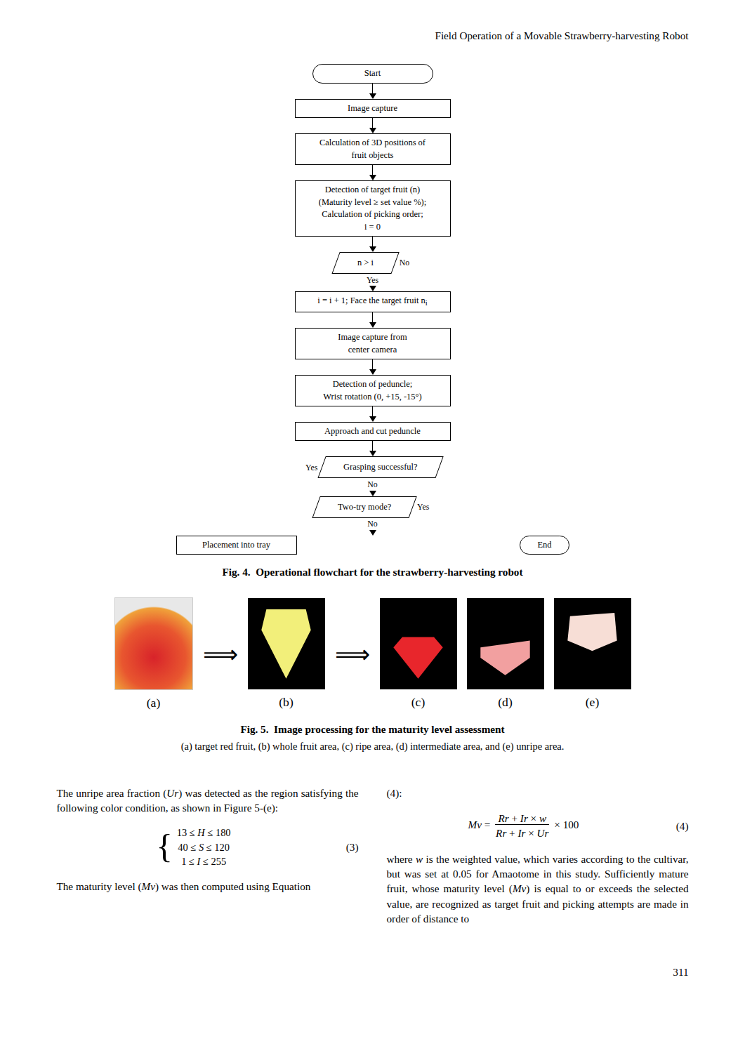Field Operation of a Movable Strawberry-harvesting Robot
Start
Image capture
Calculation of 3D positions of
fruit objects
Detection of target fruit (n)
(Maturity level ≥ set value %);
Calculation of picking order;
i = 0
n > i
No
Yes
i = i + 1; Face the target fruit ni
Image capture from
center camera
Detection of peduncle;
Wrist rotation (0, +15, -15°)
Approach and cut peduncle
Yes
Grasping successful?
No
Two-try mode?
Yes
No
Placement into tray
End
Fig. 4. Operational flowchart for the strawberry-harvesting robot
(a)
⟹
(b)
⟹
(c)
(d)
(e)
Fig. 5. Image processing for the maturity level assessment (a) target red fruit, (b) whole fruit area, (c) ripe area, (d) intermediate area, and (e) unripe area.
The unripe area fraction (Ur) was detected as the region satisfying the following color condition, as shown in Figure 5-(e):
{
13 ≤ H ≤ 180 40 ≤ S ≤ 120 1 ≤ I ≤ 255
(3)
The maturity level (Mv) was then computed using Equation
(4):
Mv = Rr + Ir × w
Rr + Ir × Ur × 100
(4)
where w is the weighted value, which varies according to the cultivar, but was set at 0.05 for Amaotome in this study. Sufficiently mature fruit, whose maturity level (Mv) is equal to or exceeds the selected value, are recognized as target fruit and picking attempts are made in order of distance to
311